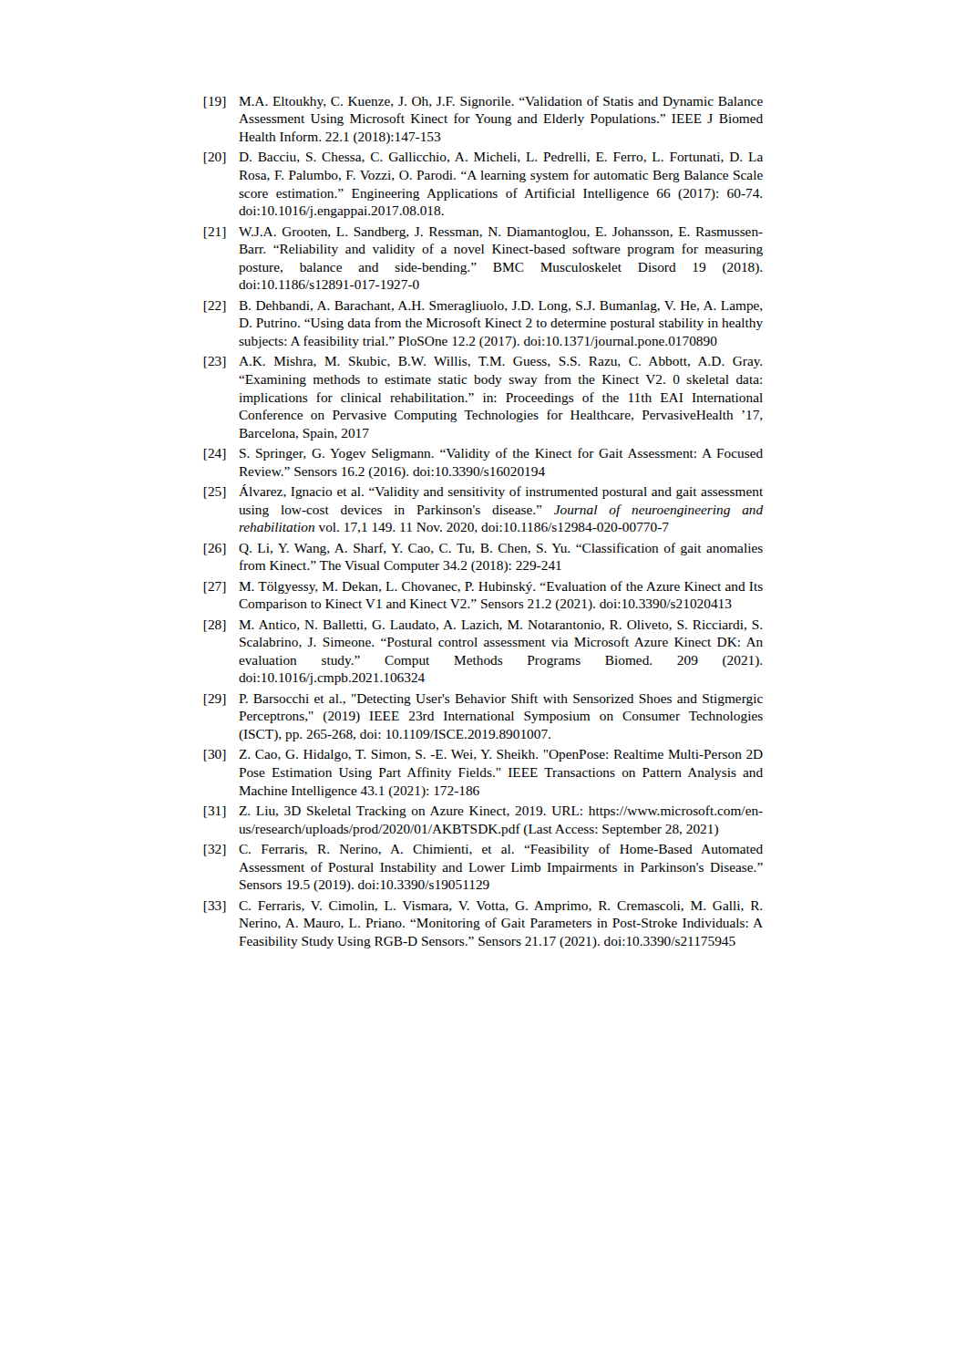[19] M.A. Eltoukhy, C. Kuenze, J. Oh, J.F. Signorile. “Validation of Statis and Dynamic Balance Assessment Using Microsoft Kinect for Young and Elderly Populations.” IEEE J Biomed Health Inform. 22.1 (2018):147-153
[20] D. Bacciu, S. Chessa, C. Gallicchio, A. Micheli, L. Pedrelli, E. Ferro, L. Fortunati, D. La Rosa, F. Palumbo, F. Vozzi, O. Parodi. “A learning system for automatic Berg Balance Scale score estimation.” Engineering Applications of Artificial Intelligence 66 (2017): 60-74. doi:10.1016/j.engappai.2017.08.018.
[21] W.J.A. Grooten, L. Sandberg, J. Ressman, N. Diamantoglou, E. Johansson, E. Rasmussen-Barr. “Reliability and validity of a novel Kinect-based software program for measuring posture, balance and side-bending.” BMC Musculoskelet Disord 19 (2018). doi:10.1186/s12891-017-1927-0
[22] B. Dehbandi, A. Barachant, A.H. Smeragliuolo, J.D. Long, S.J. Bumanlag, V. He, A. Lampe, D. Putrino. “Using data from the Microsoft Kinect 2 to determine postural stability in healthy subjects: A feasibility trial.” PloSOne 12.2 (2017). doi:10.1371/journal.pone.0170890
[23] A.K. Mishra, M. Skubic, B.W. Willis, T.M. Guess, S.S. Razu, C. Abbott, A.D. Gray. “Examining methods to estimate static body sway from the Kinect V2. 0 skeletal data: implications for clinical rehabilitation.” in: Proceedings of the 11th EAI International Conference on Pervasive Computing Technologies for Healthcare, PervasiveHealth ’17, Barcelona, Spain, 2017
[24] S. Springer, G. Yogev Seligmann. “Validity of the Kinect for Gait Assessment: A Focused Review.” Sensors 16.2 (2016). doi:10.3390/s16020194
[25] Álvarez, Ignacio et al. “Validity and sensitivity of instrumented postural and gait assessment using low-cost devices in Parkinson's disease.” Journal of neuroengineering and rehabilitation vol. 17,1 149. 11 Nov. 2020, doi:10.1186/s12984-020-00770-7
[26] Q. Li, Y. Wang, A. Sharf, Y. Cao, C. Tu, B. Chen, S. Yu. “Classification of gait anomalies from Kinect.” The Visual Computer 34.2 (2018): 229-241
[27] M. Tölgyessy, M. Dekan, L. Chovanec, P. Hubinský. “Evaluation of the Azure Kinect and Its Comparison to Kinect V1 and Kinect V2.” Sensors 21.2 (2021). doi:10.3390/s21020413
[28] M. Antico, N. Balletti, G. Laudato, A. Lazich, M. Notarantonio, R. Oliveto, S. Ricciardi, S. Scalabrino, J. Simeone. “Postural control assessment via Microsoft Azure Kinect DK: An evaluation study.” Comput Methods Programs Biomed. 209 (2021). doi:10.1016/j.cmpb.2021.106324
[29] P. Barsocchi et al., "Detecting User's Behavior Shift with Sensorized Shoes and Stigmergic Perceptrons," (2019) IEEE 23rd International Symposium on Consumer Technologies (ISCT), pp. 265-268, doi: 10.1109/ISCE.2019.8901007.
[30] Z. Cao, G. Hidalgo, T. Simon, S. -E. Wei, Y. Sheikh. "OpenPose: Realtime Multi-Person 2D Pose Estimation Using Part Affinity Fields." IEEE Transactions on Pattern Analysis and Machine Intelligence 43.1 (2021): 172-186
[31] Z. Liu, 3D Skeletal Tracking on Azure Kinect, 2019. URL: https://www.microsoft.com/en-us/research/uploads/prod/2020/01/AKBTSDK.pdf (Last Access: September 28, 2021)
[32] C. Ferraris, R. Nerino, A. Chimienti, et al. “Feasibility of Home-Based Automated Assessment of Postural Instability and Lower Limb Impairments in Parkinson's Disease.” Sensors 19.5 (2019). doi:10.3390/s19051129
[33] C. Ferraris, V. Cimolin, L. Vismara, V. Votta, G. Amprimo, R. Cremascoli, M. Galli, R. Nerino, A. Mauro, L. Priano. “Monitoring of Gait Parameters in Post-Stroke Individuals: A Feasibility Study Using RGB-D Sensors.” Sensors 21.17 (2021). doi:10.3390/s21175945